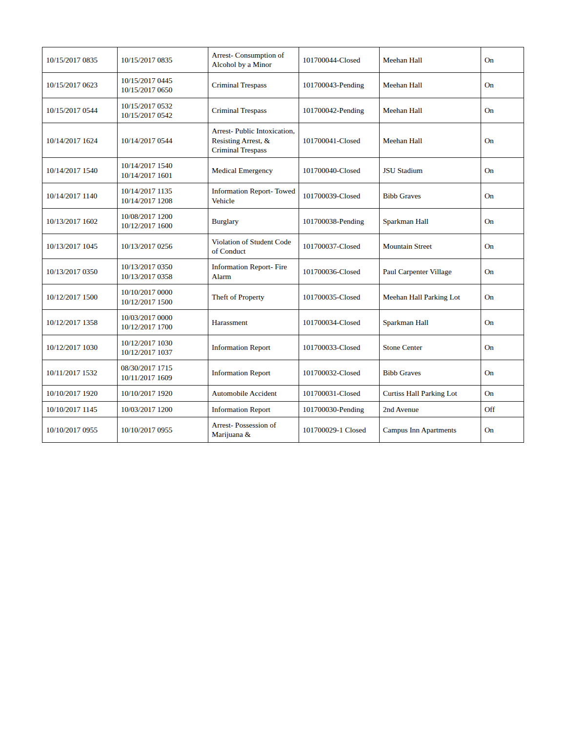| 10/15/2017 0835 | 10/15/2017 0835 | Arrest- Consumption of Alcohol by a Minor | 101700044-Closed | Meehan Hall | On |
| 10/15/2017 0623 | 10/15/2017 0445 10/15/2017 0650 | Criminal Trespass | 101700043-Pending | Meehan Hall | On |
| 10/15/2017 0544 | 10/15/2017 0532 10/15/2017 0542 | Criminal Trespass | 101700042-Pending | Meehan Hall | On |
| 10/14/2017 1624 | 10/14/2017 0544 | Arrest- Public Intoxication, Resisting Arrest, & Criminal Trespass | 101700041-Closed | Meehan Hall | On |
| 10/14/2017 1540 | 10/14/2017 1540 10/14/2017 1601 | Medical Emergency | 101700040-Closed | JSU Stadium | On |
| 10/14/2017 1140 | 10/14/2017 1135 10/14/2017 1208 | Information Report- Towed Vehicle | 101700039-Closed | Bibb Graves | On |
| 10/13/2017 1602 | 10/08/2017 1200 10/12/2017 1600 | Burglary | 101700038-Pending | Sparkman Hall | On |
| 10/13/2017 1045 | 10/13/2017 0256 | Violation of Student Code of Conduct | 101700037-Closed | Mountain Street | On |
| 10/13/2017 0350 | 10/13/2017 0350 10/13/2017 0358 | Information Report- Fire Alarm | 101700036-Closed | Paul Carpenter Village | On |
| 10/12/2017 1500 | 10/10/2017 0000 10/12/2017 1500 | Theft of Property | 101700035-Closed | Meehan Hall Parking Lot | On |
| 10/12/2017 1358 | 10/03/2017 0000 10/12/2017 1700 | Harassment | 101700034-Closed | Sparkman Hall | On |
| 10/12/2017 1030 | 10/12/2017 1030 10/12/2017 1037 | Information Report | 101700033-Closed | Stone Center | On |
| 10/11/2017 1532 | 08/30/2017 1715 10/11/2017 1609 | Information Report | 101700032-Closed | Bibb Graves | On |
| 10/10/2017 1920 | 10/10/2017 1920 | Automobile Accident | 101700031-Closed | Curtiss Hall Parking Lot | On |
| 10/10/2017 1145 | 10/03/2017 1200 | Information Report | 101700030-Pending | 2nd Avenue | Off |
| 10/10/2017 0955 | 10/10/2017 0955 | Arrest- Possession of Marijuana & | 101700029-1 Closed | Campus Inn Apartments | On |